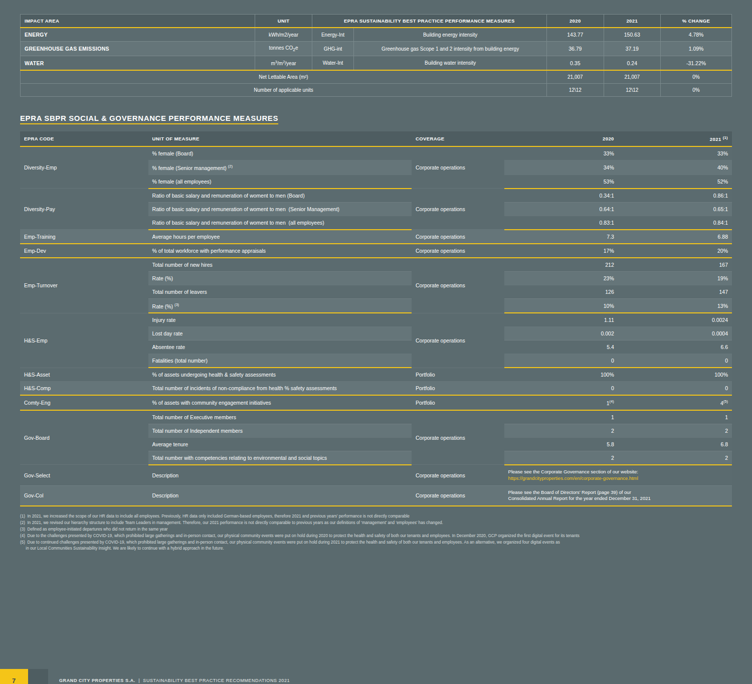| Impact Area | Unit | EPRA Sustainability Best Practice Performance Measures | 2020 | 2021 | % Change |
| --- | --- | --- | --- | --- | --- |
| Energy | kWh/m2/year | Energy-Int | Building energy intensity | 143.77 | 150.63 | 4.78% |
| Greenhouse Gas Emissions | tonnes CO 2 e | GHG-int | Greenhouse gas Scope 1 and 2 intensity from building energy | 36.79 | 37.19 | 1.09% |
| Water | m 3 /m 2 /year | Water-Int | Building water intensity | 0.35 | 0.24 | -31.22% |
| Net Lettable Area (m²) | 21,007 | 21,007 | 0% |
| Number of applicable units | 12\12 | 12\12 | 0% |
EPRA SBPR Social & Governance Performance Measures
| EPRA Code | Unit of Measure | Coverage | 2020 | 2021 (1) |
| --- | --- | --- | --- | --- |
| Diversity-Emp | % female (Board) | Corporate operations | 33% | 33% |
| % female (Senior management) (2) | 34% | 40% |
| % female (all employees) | 53% | 52% |
| Diversity-Pay | Ratio of basic salary and remuneration of woment to men (Board) | Corporate operations | 0.34:1 | 0.86:1 |
| Ratio of basic salary and remuneration of woment to men (Senior Management) | 0.64:1 | 0.65:1 |
| Ratio of basic salary and remuneration of woment to men (all employees) | 0.83:1 | 0.84:1 |
| Emp-Training | Average hours per employee | Corporate operations | 7.3 | 6.88 |
| Emp-Dev | % of total workforce with performance appraisals | Corporate operations | 17% | 20% |
| Emp-Turnover | Total number of new hires | Corporate operations | 212 | 167 |
| Rate (%) | 23% | 19% |
| Total number of leavers | 126 | 147 |
| Rate (%) (3) | 10% | 13% |
| H&S-Emp | Injury rate | Corporate operations | 1.11 | 0.0024 |
| Lost day rate | 0.002 | 0.0004 |
| Absentee rate | 5.4 | 6.6 |
| Fatalities (total number) | 0 | 0 |
| H&S-Asset | % of assets undergoing health & safety assessments | Portfolio | 100% | 100% |
| H&S-Comp | Total number of incidents of non-compliance from health % safety assessments | Portfolio | 0 | 0 |
| Comty-Eng | % of assets with community engagement initiatives | Portfolio | 1 (4) | 4 (5) |
| Gov-Board | Total number of Executive members | Corporate operations | 1 | 1 |
| Total number of Independent members | 2 | 2 |
| Average tenure | 5.8 | 6.8 |
| Total number with competencies relating to environmental and social topics | 2 | 2 |
| Gov-Select | Description | Corporate operations | Please see the Corporate Governance section of our website: https://grandcityproperties.com/en/corporate-governance.html |
| Gov-Col | Description | Corporate operations | Please see the Board of Directors’ Report (page 39) of our Consolidated Annual Report for the year ended December 31, 2021 |
(1) In 2021, we increased the scope of our HR data to include all employees. Previously, HR data only included German-based employees, therefore 2021 and previous years’ performance is not directly comparable
(2) In 2021, we revised our hierarchy structure to include Team Leaders in management. Therefore, our 2021 performance is not directly comparable to previous years as our definitions of ‘management’ and ‘employees’ has changed.
(3) Defined as employee-initiated departures who did not return in the same year
(4) Due to the challenges presented by COVID-19, which prohibited large gatherings and in-person contact, our physical community events were put on hold during 2020 to protect the health and safety of both our tenants and employees. In December 2020, GCP organized the first digital event for its tenants
(5) Due to continued challenges presented by COVID-19, which prohibited large gatherings and in-person contact, our physical community events were put on hold during 2021 to protect the health and safety of both our tenants and employees. As an alternative, we organized four digital events as
in our Local Communities Sustainability Insight. We are likely to continue with a hybrid approach in the future.
7
GRAND CITY PROPERTIES S.A. | SUSTAINABILITY BEST PRACTICE RECOMMENDATIONS 2021